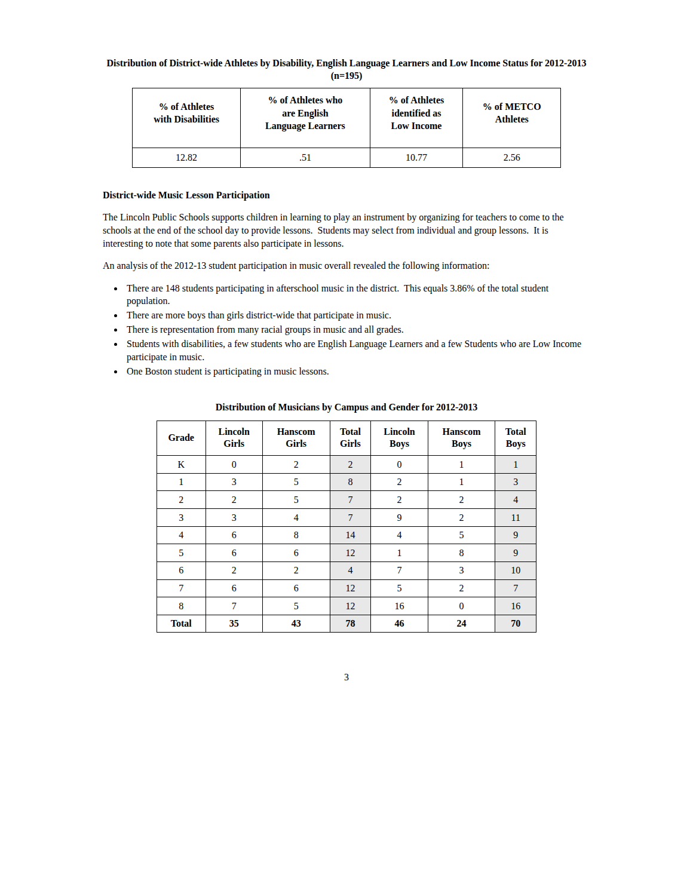Distribution of District-wide Athletes by Disability, English Language Learners and Low Income Status for 2012-2013 (n=195)
| % of Athletes with Disabilities | % of Athletes who are English Language Learners | % of Athletes identified as Low Income | % of METCO Athletes |
| --- | --- | --- | --- |
| 12.82 | .51 | 10.77 | 2.56 |
District-wide Music Lesson Participation
The Lincoln Public Schools supports children in learning to play an instrument by organizing for teachers to come to the schools at the end of the school day to provide lessons. Students may select from individual and group lessons. It is interesting to note that some parents also participate in lessons.
An analysis of the 2012-13 student participation in music overall revealed the following information:
There are 148 students participating in afterschool music in the district. This equals 3.86% of the total student population.
There are more boys than girls district-wide that participate in music.
There is representation from many racial groups in music and all grades.
Students with disabilities, a few students who are English Language Learners and a few Students who are Low Income participate in music.
One Boston student is participating in music lessons.
Distribution of Musicians by Campus and Gender for 2012-2013
| Grade | Lincoln Girls | Hanscom Girls | Total Girls | Lincoln Boys | Hanscom Boys | Total Boys |
| --- | --- | --- | --- | --- | --- | --- |
| K | 0 | 2 | 2 | 0 | 1 | 1 |
| 1 | 3 | 5 | 8 | 2 | 1 | 3 |
| 2 | 2 | 5 | 7 | 2 | 2 | 4 |
| 3 | 3 | 4 | 7 | 9 | 2 | 11 |
| 4 | 6 | 8 | 14 | 4 | 5 | 9 |
| 5 | 6 | 6 | 12 | 1 | 8 | 9 |
| 6 | 2 | 2 | 4 | 7 | 3 | 10 |
| 7 | 6 | 6 | 12 | 5 | 2 | 7 |
| 8 | 7 | 5 | 12 | 16 | 0 | 16 |
| Total | 35 | 43 | 78 | 46 | 24 | 70 |
3